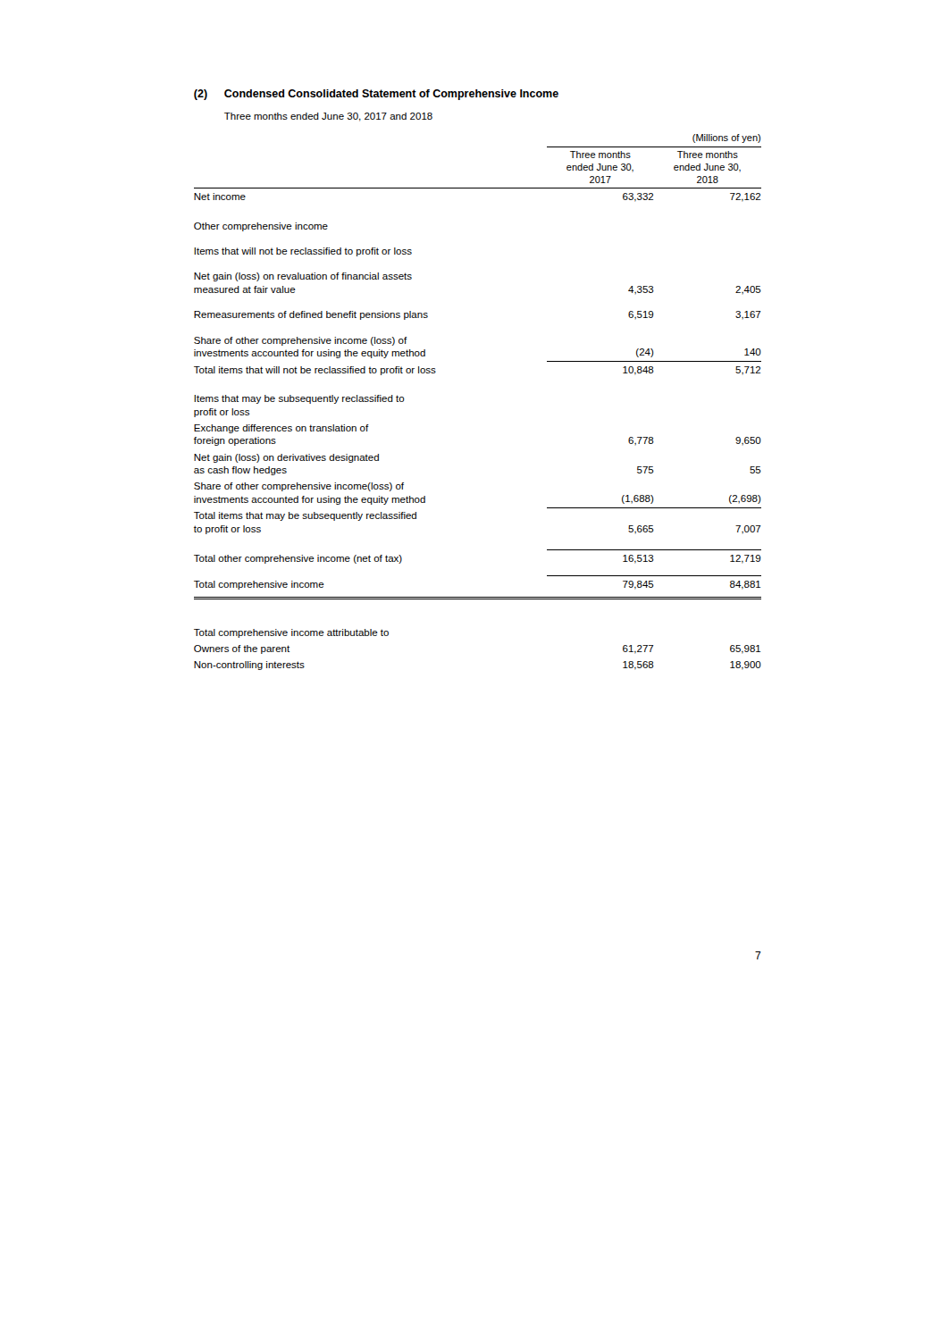(2) Condensed Consolidated Statement of Comprehensive Income
Three months ended June 30, 2017 and 2018
| | (Millions of yen) |
| | Three months ended June 30, 2017 | Three months ended June 30, 2018 |
| Net income | 63,332 | 72,162 |
| Other comprehensive income | | |
| Items that will not be reclassified to profit or loss | | |
| Net gain (loss) on revaluation of financial assets measured at fair value | 4,353 | 2,405 |
| Remeasurements of defined benefit pensions plans | 6,519 | 3,167 |
| Share of other comprehensive income (loss) of investments accounted for using the equity method | (24) | 140 |
| Total items that will not be reclassified to profit or loss | 10,848 | 5,712 |
| Items that may be subsequently reclassified to profit or loss | | |
| Exchange differences on translation of foreign operations | 6,778 | 9,650 |
| Net gain (loss) on derivatives designated as cash flow hedges | 575 | 55 |
| Share of other comprehensive income(loss) of investments accounted for using the equity method | (1,688) | (2,698) |
| Total items that may be subsequently reclassified to profit or loss | 5,665 | 7,007 |
| Total other comprehensive income (net of tax) | 16,513 | 12,719 |
| Total comprehensive income | 79,845 | 84,881 |
| Total comprehensive income attributable to | | |
| Owners of the parent | 61,277 | 65,981 |
| Non-controlling interests | 18,568 | 18,900 |
7